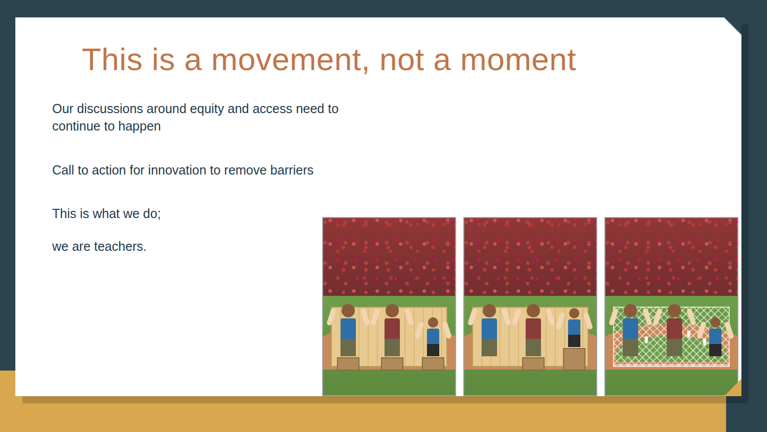This is a movement, not a moment
Our discussions around equity and access need to continue to happen
Call to action for innovation to remove barriers
This is what we do;
we are teachers.